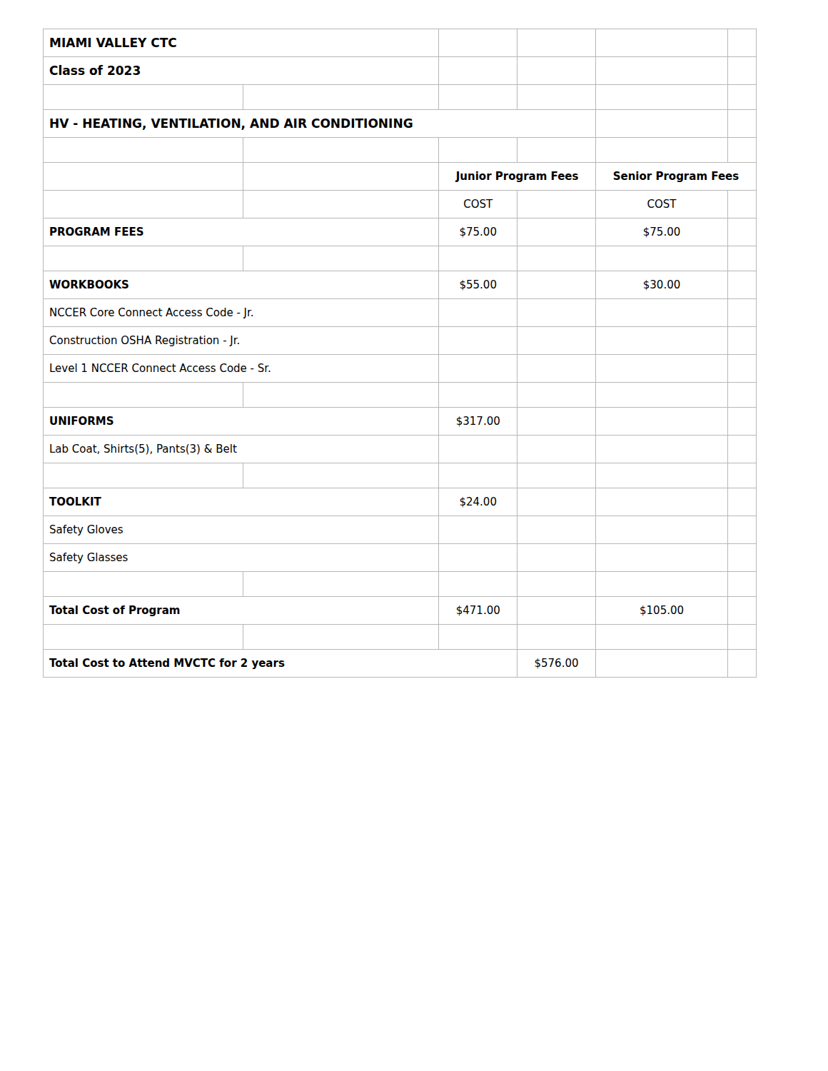| MIAMI VALLEY CTC | | | | |
| Class of 2023 | | | | |
| HV - HEATING, VENTILATION, AND AIR CONDITIONING | | |
| | | Junior Program Fees | Senior Program Fees |
| | | COST | | COST | |
| PROGRAM FEES | $75.00 | | $75.00 | |
| WORKBOOKS | $55.00 | | $30.00 | |
| NCCER Core Connect Access Code - Jr. | | | | |
| Construction OSHA Registration - Jr. | | | | |
| Level 1 NCCER Connect Access Code - Sr. | | | | |
| UNIFORMS | $317.00 | | | |
| Lab Coat, Shirts(5), Pants(3) & Belt | | | | |
| TOOLKIT | $24.00 | | | |
| Safety Gloves | | | | |
| Safety Glasses | | | | |
| Total Cost of Program | $471.00 | | $105.00 | |
| Total Cost to Attend MVCTC for 2 years | $576.00 | | |